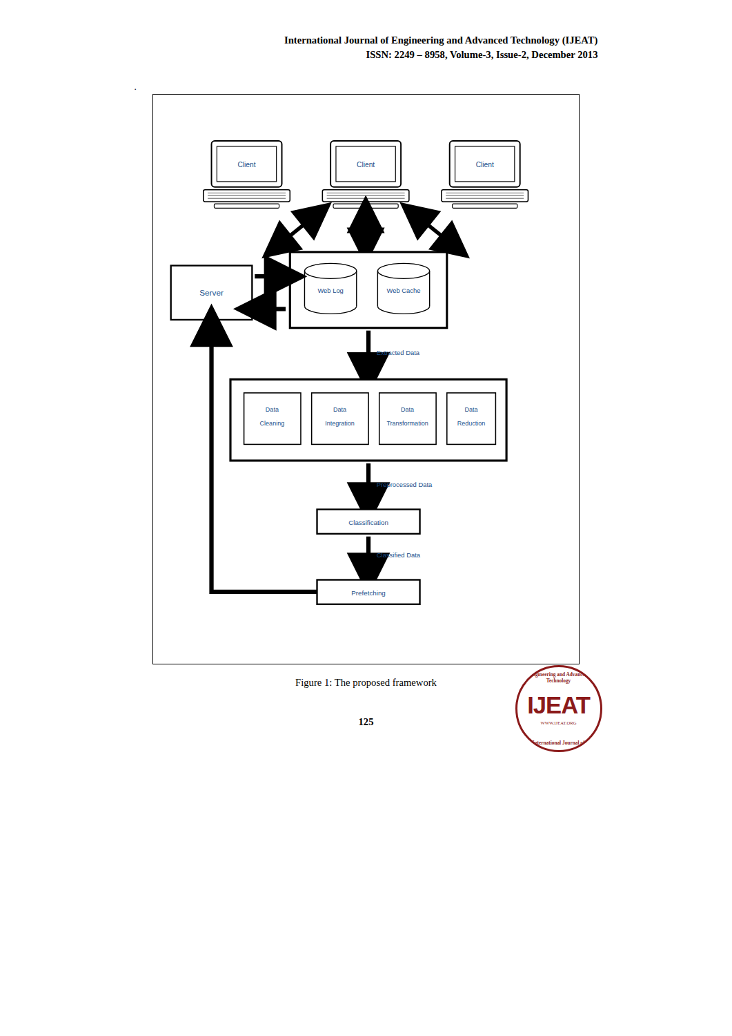International Journal of Engineering and Advanced Technology (IJEAT)
ISSN: 2249 – 8958, Volume-3, Issue-2, December 2013
.
Client Client Client Web Log Web Cache Server Extracted Data Data Cleaning Data Integration Data Transformation Data Reduction Preprocessed Data Classification Classified Data Prefetching
Figure 1: The proposed framework
125
Engineering and Advanced Technology
IJEAT
WWW.IJEAT.ORG
International Journal of